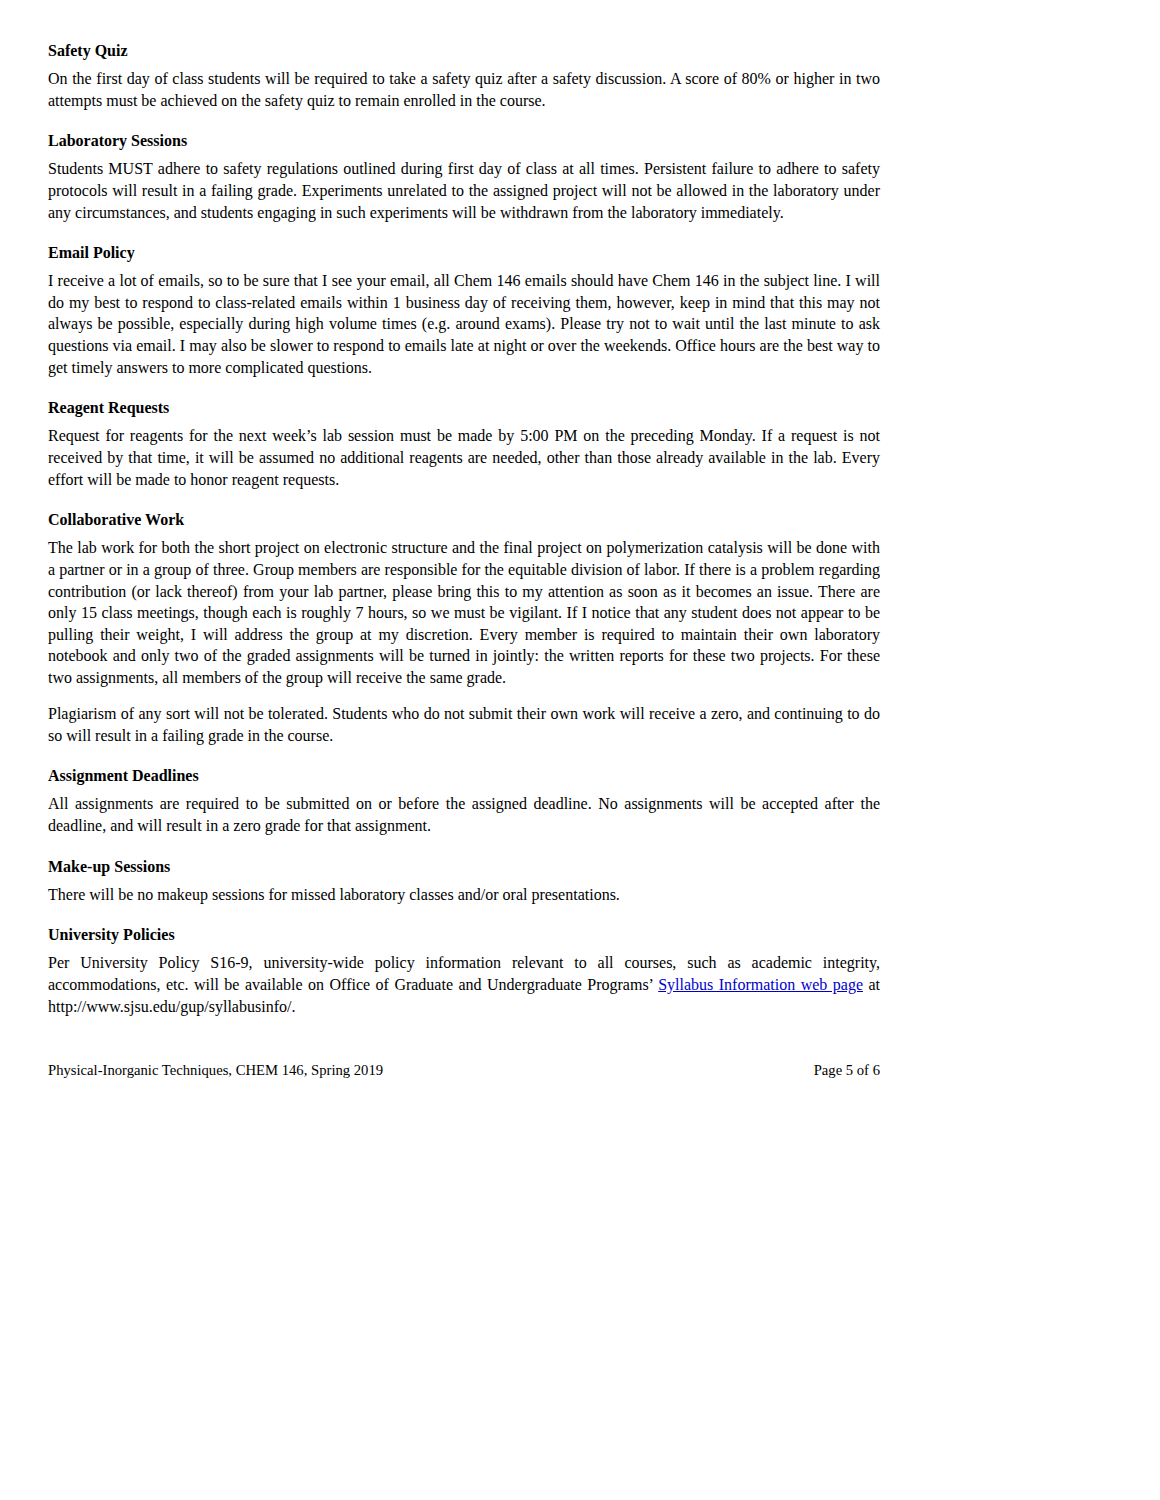Safety Quiz
On the first day of class students will be required to take a safety quiz after a safety discussion. A score of 80% or higher in two attempts must be achieved on the safety quiz to remain enrolled in the course.
Laboratory Sessions
Students MUST adhere to safety regulations outlined during first day of class at all times. Persistent failure to adhere to safety protocols will result in a failing grade. Experiments unrelated to the assigned project will not be allowed in the laboratory under any circumstances, and students engaging in such experiments will be withdrawn from the laboratory immediately.
Email Policy
I receive a lot of emails, so to be sure that I see your email, all Chem 146 emails should have Chem 146 in the subject line. I will do my best to respond to class-related emails within 1 business day of receiving them, however, keep in mind that this may not always be possible, especially during high volume times (e.g. around exams). Please try not to wait until the last minute to ask questions via email. I may also be slower to respond to emails late at night or over the weekends. Office hours are the best way to get timely answers to more complicated questions.
Reagent Requests
Request for reagents for the next week’s lab session must be made by 5:00 PM on the preceding Monday. If a request is not received by that time, it will be assumed no additional reagents are needed, other than those already available in the lab. Every effort will be made to honor reagent requests.
Collaborative Work
The lab work for both the short project on electronic structure and the final project on polymerization catalysis will be done with a partner or in a group of three. Group members are responsible for the equitable division of labor. If there is a problem regarding contribution (or lack thereof) from your lab partner, please bring this to my attention as soon as it becomes an issue. There are only 15 class meetings, though each is roughly 7 hours, so we must be vigilant. If I notice that any student does not appear to be pulling their weight, I will address the group at my discretion. Every member is required to maintain their own laboratory notebook and only two of the graded assignments will be turned in jointly: the written reports for these two projects. For these two assignments, all members of the group will receive the same grade.
Plagiarism of any sort will not be tolerated. Students who do not submit their own work will receive a zero, and continuing to do so will result in a failing grade in the course.
Assignment Deadlines
All assignments are required to be submitted on or before the assigned deadline. No assignments will be accepted after the deadline, and will result in a zero grade for that assignment.
Make-up Sessions
There will be no makeup sessions for missed laboratory classes and/or oral presentations.
University Policies
Per University Policy S16-9, university-wide policy information relevant to all courses, such as academic integrity, accommodations, etc. will be available on Office of Graduate and Undergraduate Programs’ Syllabus Information web page at http://www.sjsu.edu/gup/syllabusinfo/.
Physical-Inorganic Techniques, CHEM 146, Spring 2019 Page 5 of 6